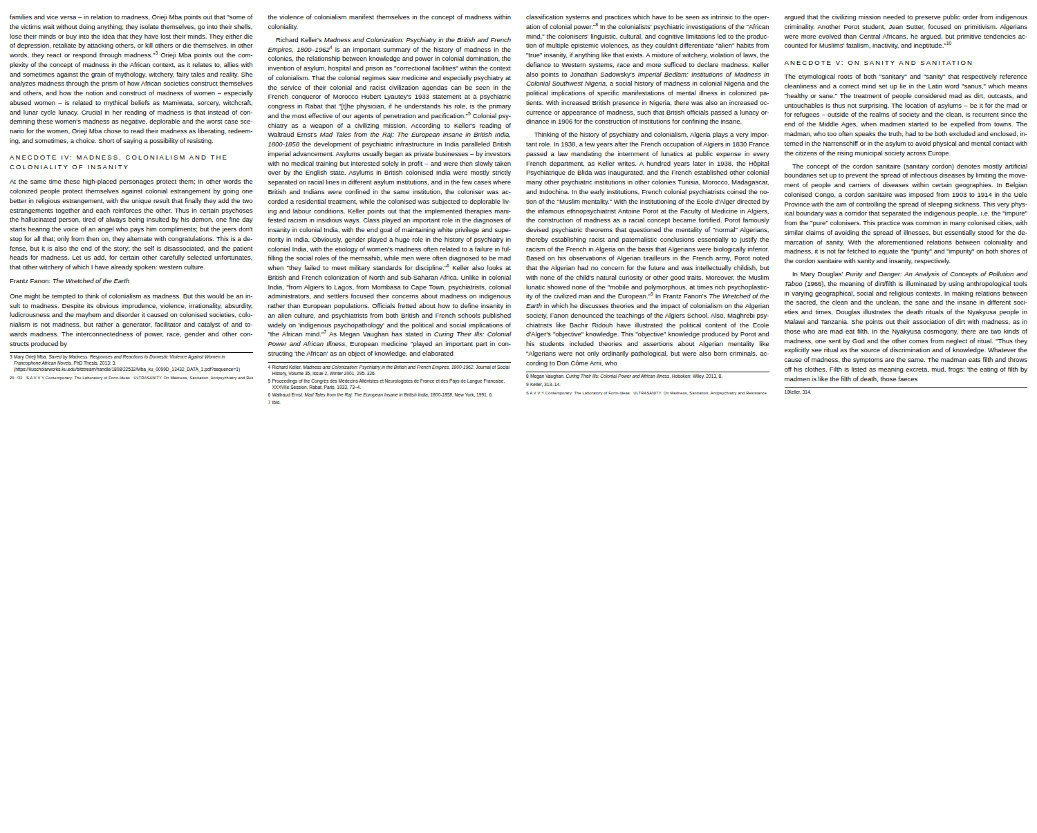families and vice versa – in relation to madness, Orieji Mba points out that "some of the victims wait without doing anything; they isolate themselves, go into their shells, lose their minds or buy into the idea that they have lost their minds. They either die of depression, retaliate by attacking others, or kill others or die themselves. In other words, they react or respond through madness."3 Orieji Mba points out the complexity of the concept of madness in the African context, as it relates to, allies with and sometimes against the grain of mythology, witchery, fairy tales and reality. She analyzes madness through the prism of how African societies construct themselves and others, and how the notion and construct of madness of women – especially abused women – is related to mythical beliefs as Mamiwata, sorcery, witchcraft, and lunar cycle lunacy. Crucial in her reading of madness is that instead of condemning these women's madness as negative, deplorable and the worst case scenario for the women, Orieji Mba chose to read their madness as liberating, redeeming, and sometimes, a choice. Short of saying a possibility of resisting.
Anecdote IV: Madness, Colonialism and the Coloniality of Insanity
At the same time these high-placed personages protect them; in other words the colonized people protect themselves against colonial estrangement by going one better in religious estrangement, with the unique result that finally they add the two estrangements together and each reinforces the other. Thus in certain psychoses the hallucinated person, tired of always being insulted by his demon, one fine day starts hearing the voice of an angel who pays him compliments; but the jeers don't stop for all that; only from then on, they alternate with congratulations. This is a defense, but it is also the end of the story; the self is disassociated, and the patient heads for madness. Let us add, for certain other carefully selected unfortunates, that other witchery of which I have already spoken: western culture.
Frantz Fanon: The Wretched of the Earth
One might be tempted to think of colonialism as madness. But this would be an insult to madness. Despite its obvious imprudence, violence, irrationality, absurdity, ludicrousness and the mayhem and disorder it caused on colonised societies, colonialism is not madness, but rather a generator, facilitator and catalyst of and towards madness. The interconnectedness of power, race, gender and other constructs produced by
3 Mary Orieji Mba. Saved by Madness: Responses and Reactions to Domestic Violence Against Women in Francophone African Novels, PhD Thesis, 2013: 3. (https://kuscholarworks.ku.edu/bitstream/handle/1808/22532/Mba_ku_0099D_13432_DATA_1.pdf?sequence=1)
20 /32 S A V V Y Contemporary: The Laboratory of Form-Ideas ULTRASANITY. On Madness, Sanitation, Antipsychiatry and Resistance 15.12.2019–26.01.2020
the violence of colonialism manifest themselves in the concept of madness within coloniality.
Richard Keller's Madness and Colonization: Psychiatry in the British and French Empires, 1800–19624 is an important summary of the history of madness in the colonies, the relationship between knowledge and power in colonial domination, the invention of asylum, hospital and prison as "correctional facilities" within the context of colonialism. That the colonial regimes saw medicine and especially psychiatry at the service of their colonial and racist civilization agendas can be seen in the French conqueror of Morocco Hubert Lyautey's 1933 statement at a psychiatric congress in Rabat that "[t]he physician, if he understands his role, is the primary and the most effective of our agents of penetration and pacification."5 Colonial psychiatry as a weapon of a civilizing mission. According to Keller's reading of Waltraud Ernst's Mad Tales from the Raj: The European Insane in British India, 1800-1858 the development of psychiatric infrastructure in India paralleled British imperial advancement. Asylums usually began as private businesses – by investors with no medical training but interested solely in profit – and were then slowly taken over by the English state. Asylums in British colonised India were mostly strictly separated on racial lines in different asylum institutions, and in the few cases where British and Indians were confined in the same institution, the coloniser was accorded a residential treatment, while the colonised was subjected to deplorable living and labour conditions. Keller points out that the implemented therapies manifested racism in insidious ways. Class played an important role in the diagnoses of insanity in colonial India, with the end goal of maintaining white privilege and superiority in India. Obviously, gender played a huge role in the history of psychiatry in colonial India, with the etiology of women's madness often related to a failure in fulfilling the social roles of the memsahib, while men were often diagnosed to be mad when "they failed to meet military standards for discipline."6 Keller also looks at British and French colonization of North and sub-Saharan Africa. Unlike in colonial India, "from Algiers to Lagos, from Mombasa to Cape Town, psychiatrists, colonial administrators, and settlers focused their concerns about madness on indigenous rather than European populations. Officials fretted about how to define insanity in an alien culture, and psychiatrists from both British and French schools published widely on 'indigenous psychopathology' and the political and social implications of "the African mind."7 As Megan Vaughan has stated in Curing Their Ills: Colonial Power and African Illness, European medicine "played an important part in constructing 'the African' as an object of knowledge, and elaborated
4 Richard Keller. Madness and Colonization: Psychiatry in the British and French Empires, 1800-1962. Journal of Social History, Volume 35, Issue 2, Winter 2001, 295–326.
5 Proceedings of the Congrès des Médecins Aliénistes et Neurologistes de France et des Pays de Langue Francaise, XXXVIIe Session, Rabat, Paris, 1933, 73–4.
6 Waltraud Ernst. Mad Tales from the Raj: The European Insane in British India, 1800-1858, New York, 1991, 6.
7 Ibid.
classification systems and practices which have to be seen as intrinsic to the operation of colonial power."8 In the colonialists' psychiatric investigations of the "African mind," the colonisers' linguistic, cultural, and cognitive limitations led to the production of multiple epistemic violences, as they couldn't differentiate "alien" habits from "true" insanity, if anything like that exists. A mixture of witchery, violation of laws, the defiance to Western systems, race and more sufficed to declare madness. Keller also points to Jonathan Sadowsky's Imperial Bedlam: Institutions of Madness in Colonial Southwest Nigeria, a social history of madness in colonial Nigeria and the political implications of specific manifestations of mental illness in colonized patients. With increased British presence in Nigeria, there was also an increased occurrence or appearance of madness, such that British officials passed a lunacy ordinance in 1906 for the construction of institutions for confining the insane.
Thinking of the history of psychiatry and colonialism, Algeria plays a very important role. In 1938, a few years after the French occupation of Algiers in 1830 France passed a law mandating the internment of lunatics at public expense in every French department, as Keller writes. A hundred years later in 1938, the Hôpital Psychiatrique de Blida was inaugurated, and the French established other colonial many other psychiatric institutions in other colonies Tunisia, Morocco, Madagascar, and Indochina. In the early institutions, French colonial psychiatrists coined the notion of the "Muslim mentality." With the institutioning of the Ecole d'Alger directed by the infamous ethnopsychiatrist Antoine Porot at the Faculty of Medicine in Algiers, the construction of madness as a racial concept became fortified. Porot famously devised psychiatric theorems that questioned the mentality of "normal" Algerians, thereby establishing racist and paternalistic conclusions essentially to justify the racism of the French in Algeria on the basis that Algerians were biologically inferior. Based on his observations of Algerian tirailleurs in the French army, Porot noted that the Algerian had no concern for the future and was intellectually childish, but with none of the child's natural curiosity or other good traits. Moreover, the Muslim lunatic showed none of the "mobile and polymorphous, at times rich psychoplasticity of the civilized man and the European."9 In Frantz Fanon's The Wretched of the Earth in which he discusses theories and the impact of colonialism on the Algerian society, Fanon denounced the teachings of the Algiers School. Also, Maghrebi psychiatrists like Bachir Ridouh have illustrated the political content of the Ecole d'Alger's "objective" knowledge. This "objective" knowledge produced by Porot and his students included theories and assertions about Algerian mentality like "Algerians were not only ordinarily pathological, but were also born criminals, according to Don Côme Arrii, who
8 Megan Vaughan. Curing Their Ills: Colonial Power and African Illness, Hoboken: Wiley, 2013, 8.
9 Keller, 313–14.
S A V V Y Contemporary: The Laboratory of Form-Ideas ULTRASANITY. On Madness, Sanitation, Antipsychiatry and Resistance 15.12.2019–26.01.2020 21 / 3 2
argued that the civilizing mission needed to preserve public order from indigenous criminality. Another Porot student, Jean Sutter, focused on primitivism. Algerians were more evolved than Central Africans, he argued, but primitive tendencies accounted for Muslims' fatalism, inactivity, and ineptitude."10
Anecdote V: On Sanity and Sanitation
The etymological roots of both "sanitary" and "sanity" that respectively reference cleanliness and a correct mind set up lie in the Latin word "sanus," which means "healthy or sane." The treatment of people considered mad as dirt, outcasts, and untouchables is thus not surprising. The location of asylums – be it for the mad or for refugees – outside of the realms of society and the clean, is recurrent since the end of the Middle Ages, when madmen started to be expelled from towns. The madman, who too often speaks the truth, had to be both excluded and enclosed, interned in the Narrenschiff or in the asylum to avoid physical and mental contact with the citizens of the rising municipal society across Europe.
The concept of the cordon sanitaire (sanitary cordon) denotes mostly artificial boundaries set up to prevent the spread of infectious diseases by limiting the movement of people and carriers of diseases within certain geographies. In Belgian colonised Congo, a cordon sanitaire was imposed from 1903 to 1914 in the Uele Province with the aim of controlling the spread of sleeping sickness. This very physical boundary was a corridor that separated the indigenous people, i.e. the "impure" from the "pure" colonisers. This practice was common in many colonised cities, with similar claims of avoiding the spread of illnesses, but essentially stood for the demarcation of sanity. With the aforementioned relations between coloniality and madness, it is not far fetched to equate the "purity" and "impurity" on both shores of the cordon sanitaire with sanity and insanity, respectively.
In Mary Douglas' Purity and Danger: An Analysis of Concepts of Pollution and Taboo (1966), the meaning of dirt/filth is illuminated by using anthropological tools in varying geographical, social and religious contexts. In making relations between the sacred, the clean and the unclean, the sane and the insane in different societies and times, Douglas illustrates the death rituals of the Nyakyusa people in Malawi and Tanzania. She points out their association of dirt with madness, as in those who are mad eat filth. In the Nyakyusa cosmogony, there are two kinds of madness, one sent by God and the other comes from neglect of ritual. "Thus they explicitly see ritual as the source of discrimination and of knowledge. Whatever the cause of madness, the symptoms are the same. The madman eats filth and throws off his clothes. Filth is listed as meaning excreta, mud, frogs: 'the eating of filth by madmen is like the filth of death, those faeces
10 Keller, 314.